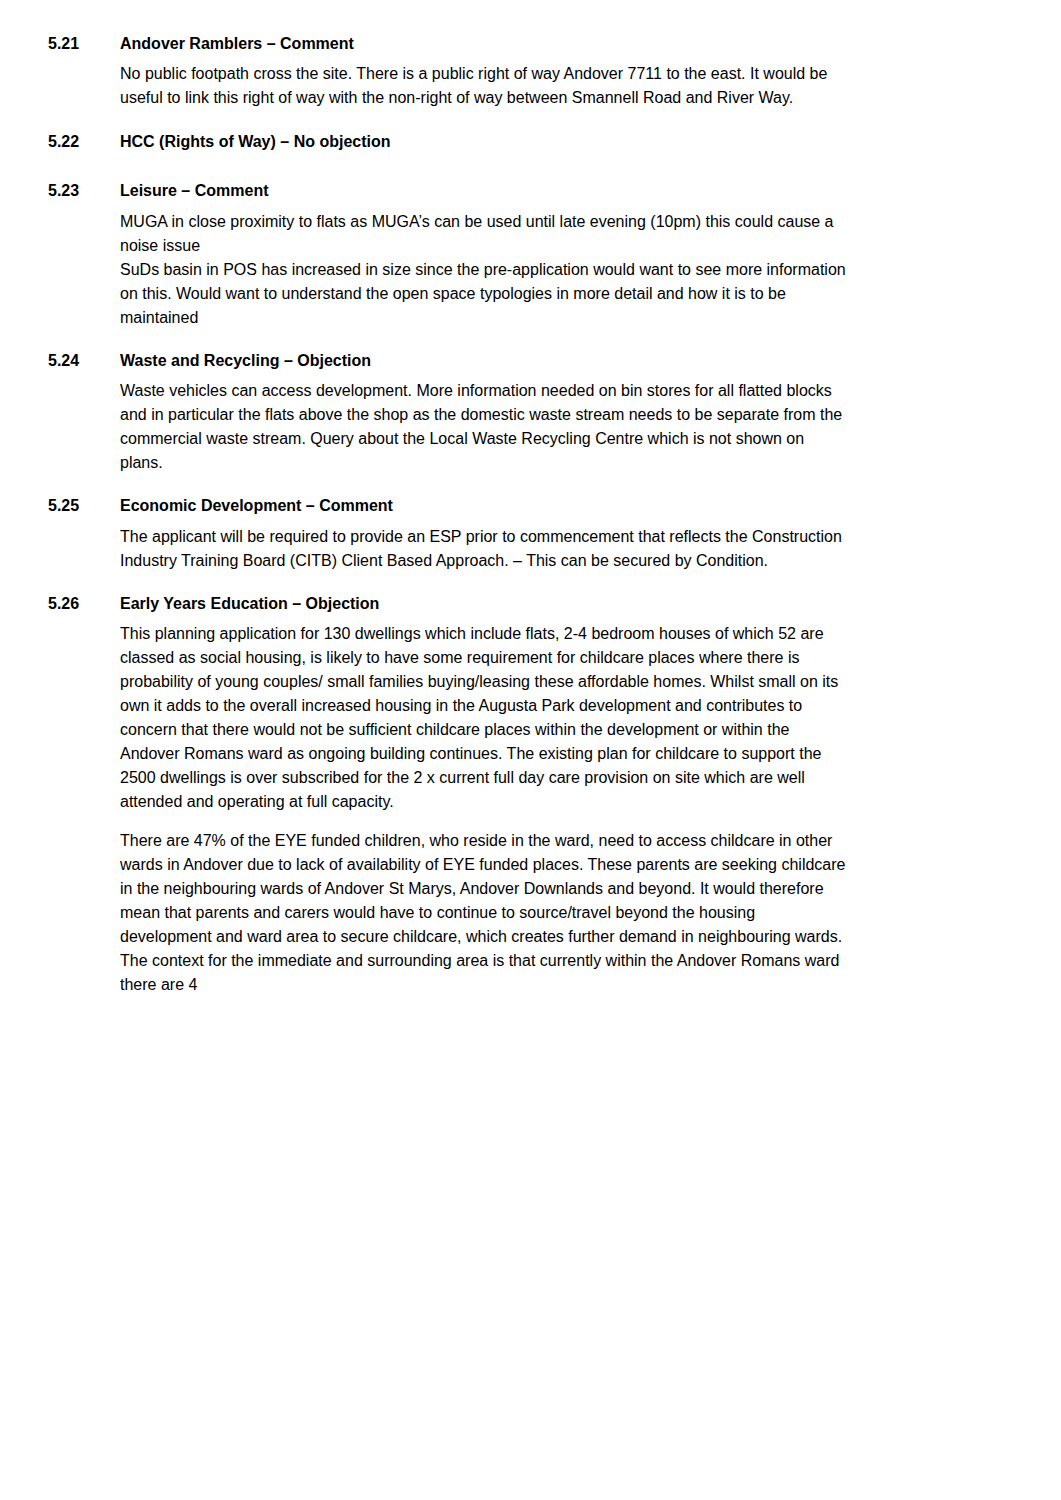5.21
Andover Ramblers – Comment
No public footpath cross the site. There is a public right of way Andover 7711 to the east. It would be useful to link this right of way with the non-right of way between Smannell Road and River Way.
5.22
HCC (Rights of Way) – No objection
5.23
Leisure – Comment
MUGA in close proximity to flats as MUGA’s can be used until late evening (10pm) this could cause a noise issue
SuDs basin in POS has increased in size since the pre-application would want to see more information on this. Would want to understand the open space typologies in more detail and how it is to be maintained
5.24
Waste and Recycling – Objection
Waste vehicles can access development. More information needed on bin stores for all flatted blocks and in particular the flats above the shop as the domestic waste stream needs to be separate from the commercial waste stream. Query about the Local Waste Recycling Centre which is not shown on plans.
5.25
Economic Development – Comment
The applicant will be required to provide an ESP prior to commencement that reflects the Construction Industry Training Board (CITB) Client Based Approach. – This can be secured by Condition.
5.26
Early Years Education – Objection
This planning application for 130 dwellings which include flats, 2-4 bedroom houses of which 52 are classed as social housing, is likely to have some requirement for childcare places where there is probability of young couples/ small families buying/leasing these affordable homes. Whilst small on its own it adds to the overall increased housing in the Augusta Park development and contributes to concern that there would not be sufficient childcare places within the development or within the Andover Romans ward as ongoing building continues. The existing plan for childcare to support the 2500 dwellings is over subscribed for the 2 x current full day care provision on site which are well attended and operating at full capacity.
There are 47% of the EYE funded children, who reside in the ward, need to access childcare in other wards in Andover due to lack of availability of EYE funded places. These parents are seeking childcare in the neighbouring wards of Andover St Marys, Andover Downlands and beyond. It would therefore mean that parents and carers would have to continue to source/travel beyond the housing development and ward area to secure childcare, which creates further demand in neighbouring wards. The context for the immediate and surrounding area is that currently within the Andover Romans ward there are 4